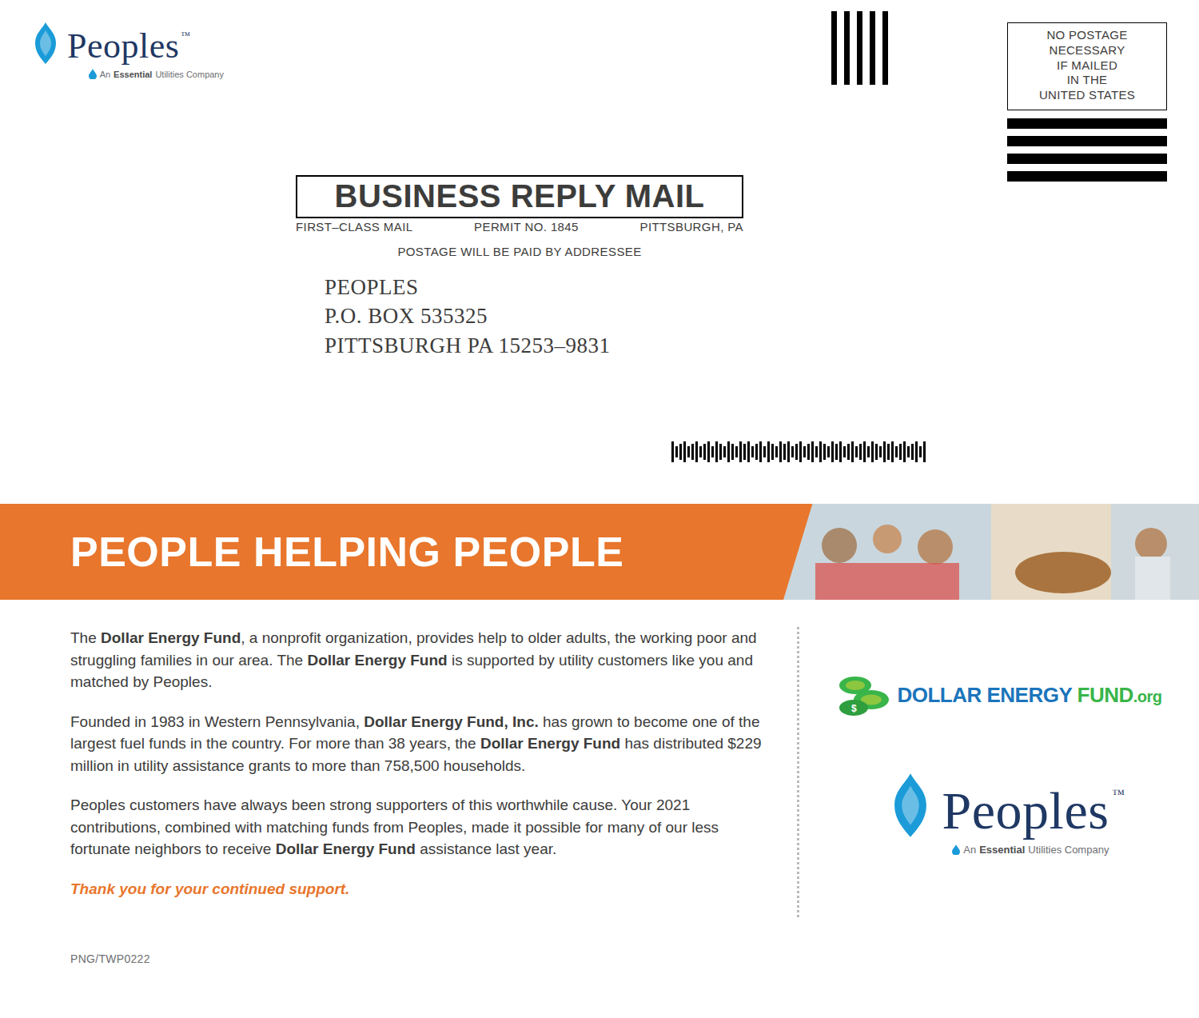Peoples™
An Essential Utilities Company
NO POSTAGE
NECESSARY
IF MAILED
IN THE
UNITED STATES
BUSINESS REPLY MAIL
FIRST–CLASS MAIL PERMIT NO. 1845 PITTSBURGH, PA
POSTAGE WILL BE PAID BY ADDRESSEE
PEOPLES
P.O. BOX 535325
PITTSBURGH PA 15253–9831
PEOPLE HELPING PEOPLE
The Dollar Energy Fund, a nonprofit organization, provides help to older adults, the working poor and struggling families in our area. The Dollar Energy Fund is supported by utility customers like you and matched by Peoples.
Founded in 1983 in Western Pennsylvania, Dollar Energy Fund, Inc. has grown to become one of the largest fuel funds in the country. For more than 38 years, the Dollar Energy Fund has distributed $229 million in utility assistance grants to more than 758,500 households.
Peoples customers have always been strong supporters of this worthwhile cause. Your 2021 contributions, combined with matching funds from Peoples, made it possible for many of our less fortunate neighbors to receive Dollar Energy Fund assistance last year.
Thank you for your continued support.
$ DOLLAR ENERGY FUND.org
Peoples™
An Essential Utilities Company
PNG/TWP0222